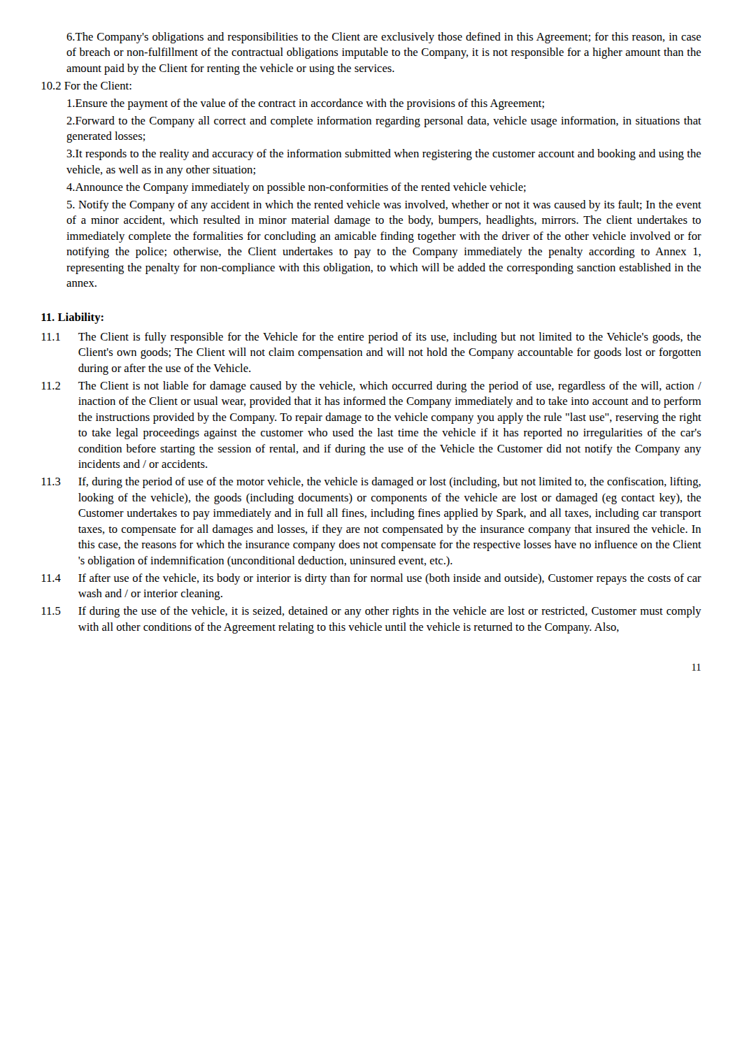6.The Company's obligations and responsibilities to the Client are exclusively those defined in this Agreement; for this reason, in case of breach or non-fulfillment of the contractual obligations imputable to the Company, it is not responsible for a higher amount than the amount paid by the Client for renting the vehicle or using the services.
10.2 For the Client:
1.Ensure the payment of the value of the contract in accordance with the provisions of this Agreement;
2.Forward to the Company all correct and complete information regarding personal data, vehicle usage information, in situations that generated losses;
3.It responds to the reality and accuracy of the information submitted when registering the customer account and booking and using the vehicle, as well as in any other situation;
4.Announce the Company immediately on possible non-conformities of the rented vehicle vehicle;
5. Notify the Company of any accident in which the rented vehicle was involved, whether or not it was caused by its fault; In the event of a minor accident, which resulted in minor material damage to the body, bumpers, headlights, mirrors. The client undertakes to immediately complete the formalities for concluding an amicable finding together with the driver of the other vehicle involved or for notifying the police; otherwise, the Client undertakes to pay to the Company immediately the penalty according to Annex 1, representing the penalty for non-compliance with this obligation, to which will be added the corresponding sanction established in the annex.
11. Liability:
11.1
The Client is fully responsible for the Vehicle for the entire period of its use, including but not limited to the Vehicle's goods, the Client's own goods; The Client will not claim compensation and will not hold the Company accountable for goods lost or forgotten during or after the use of the Vehicle.
11.2
The Client is not liable for damage caused by the vehicle, which occurred during the period of use, regardless of the will, action / inaction of the Client or usual wear, provided that it has informed the Company immediately and to take into account and to perform the instructions provided by the Company. To repair damage to the vehicle company you apply the rule "last use", reserving the right to take legal proceedings against the customer who used the last time the vehicle if it has reported no irregularities of the car's condition before starting the session of rental, and if during the use of the Vehicle the Customer did not notify the Company any incidents and / or accidents.
11.3
If, during the period of use of the motor vehicle, the vehicle is damaged or lost (including, but not limited to, the confiscation, lifting, looking of the vehicle), the goods (including documents) or components of the vehicle are lost or damaged (eg contact key), the Customer undertakes to pay immediately and in full all fines, including fines applied by Spark, and all taxes, including car transport taxes, to compensate for all damages and losses, if they are not compensated by the insurance company that insured the vehicle. In this case, the reasons for which the insurance company does not compensate for the respective losses have no influence on the Client 's obligation of indemnification (unconditional deduction, uninsured event, etc.).
11.4
If after use of the vehicle, its body or interior is dirty than for normal use (both inside and outside), Customer repays the costs of car wash and / or interior cleaning.
11.5
If during the use of the vehicle, it is seized, detained or any other rights in the vehicle are lost or restricted, Customer must comply with all other conditions of the Agreement relating to this vehicle until the vehicle is returned to the Company. Also,
11